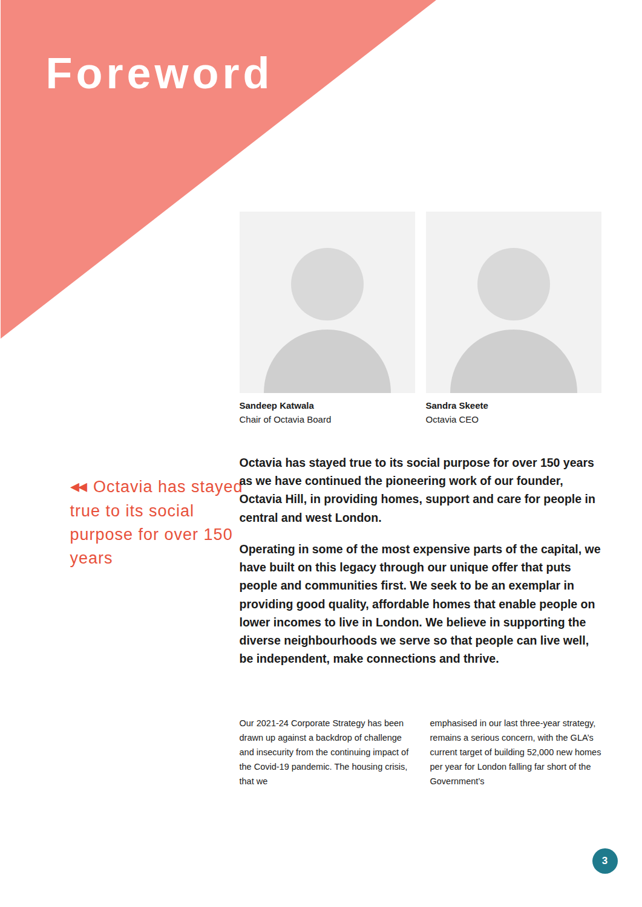Foreword
Sandeep Katwala
Chair of Octavia Board
Sandra Skeete
Octavia CEO
◂◂ Octavia has stayed true to its social purpose for over 150 years
Octavia has stayed true to its social purpose for over 150 years as we have continued the pioneering work of our founder, Octavia Hill, in providing homes, support and care for people in central and west London.
Operating in some of the most expensive parts of the capital, we have built on this legacy through our unique offer that puts people and communities first. We seek to be an exemplar in providing good quality, affordable homes that enable people on lower incomes to live in London. We believe in supporting the diverse neighbourhoods we serve so that people can live well, be independent, make connections and thrive.
Our 2021-24 Corporate Strategy has been drawn up against a backdrop of challenge and insecurity from the continuing impact of the Covid-19 pandemic. The housing crisis, that we
emphasised in our last three-year strategy, remains a serious concern, with the GLA’s current target of building 52,000 new homes per year for London falling far short of the Government’s
3